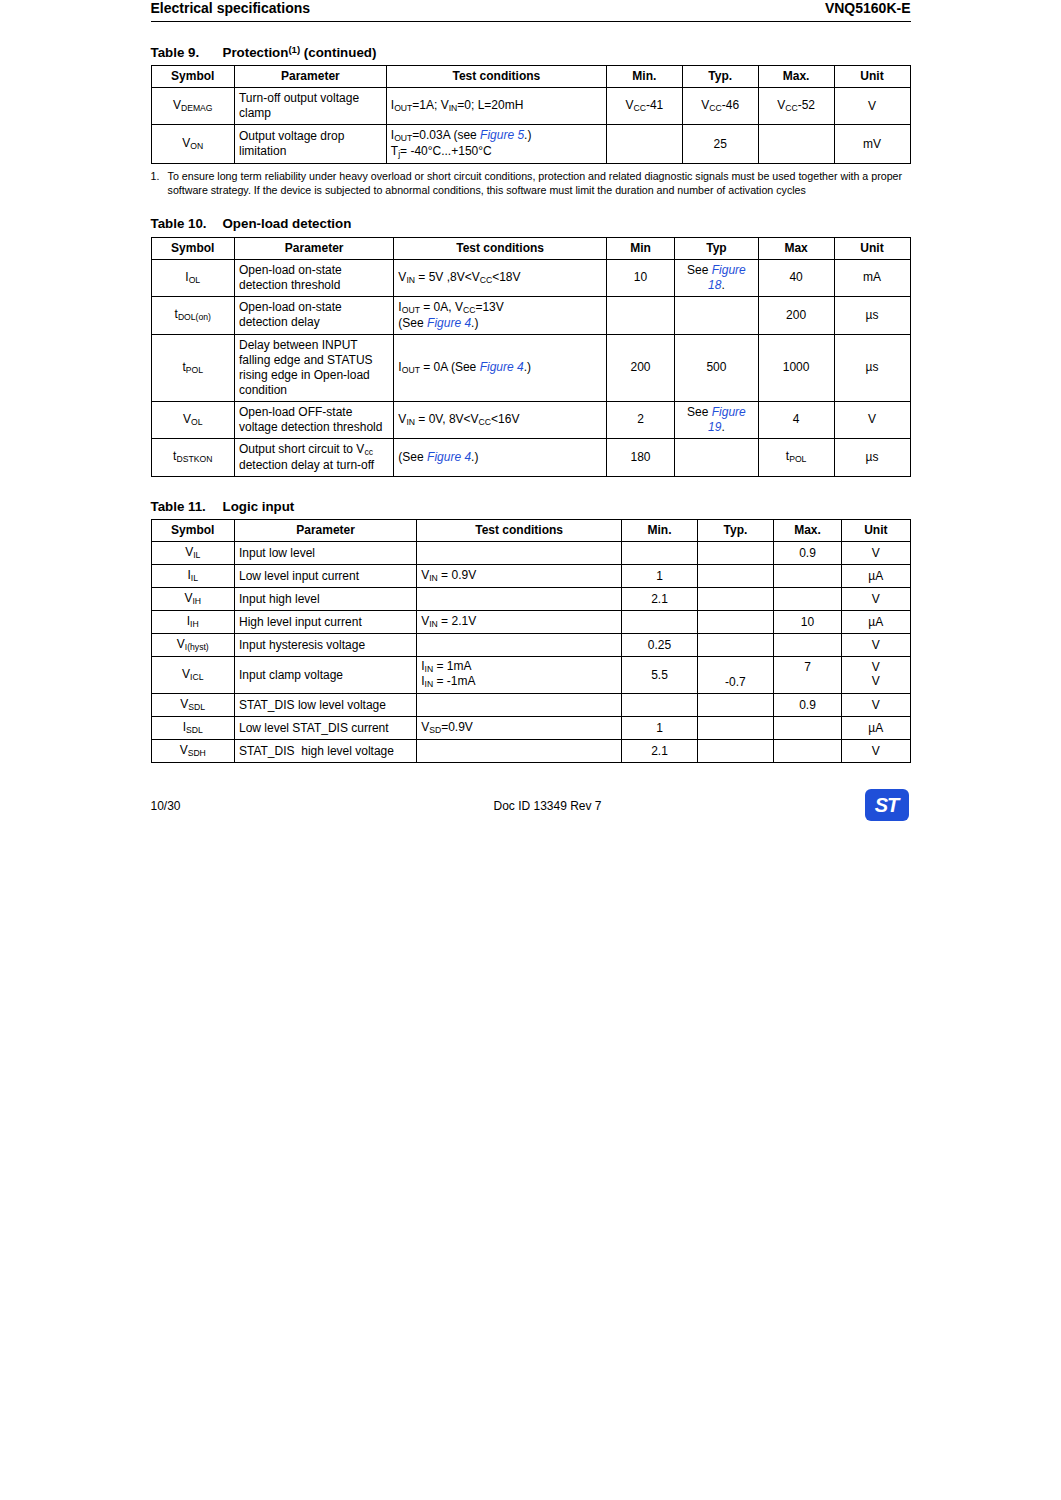Electrical specifications
VNQ5160K-E
Table 9. Protection(1) (continued)
| Symbol | Parameter | Test conditions | Min. | Typ. | Max. | Unit |
| --- | --- | --- | --- | --- | --- | --- |
| V DEMAG | Turn-off output voltage clamp | I OUT =1A; V IN =0; L=20mH | V CC -41 | V CC -46 | V CC -52 | V |
| V ON | Output voltage drop limitation | I OUT =0.03A (see Figure 5 .) T j = -40°C...+150°C | | 25 | | mV |
1. To ensure long term reliability under heavy overload or short circuit conditions, protection and related diagnostic signals must be used together with a proper software strategy. If the device is subjected to abnormal conditions, this software must limit the duration and number of activation cycles
Table 10. Open-load detection
| Symbol | Parameter | Test conditions | Min | Typ | Max | Unit |
| --- | --- | --- | --- | --- | --- | --- |
| I OL | Open-load on-state detection threshold | V IN = 5V ,8V<V CC <18V | 10 | See Figure 18 . | 40 | mA |
| t DOL(on) | Open-load on-state detection delay | I OUT = 0A, V CC =13V (See Figure 4 .) | | | 200 | µs |
| t POL | Delay between INPUT falling edge and STATUS rising edge in Open-load condition | I OUT = 0A (See Figure 4 .) | 200 | 500 | 1000 | µs |
| V OL | Open-load OFF-state voltage detection threshold | V IN = 0V, 8V<V CC <16V | 2 | See Figure 19 . | 4 | V |
| t DSTKON | Output short circuit to V cc detection delay at turn-off | (See Figure 4 .) | 180 | | t POL | µs |
Table 11. Logic input
| Symbol | Parameter | Test conditions | Min. | Typ. | Max. | Unit |
| --- | --- | --- | --- | --- | --- | --- |
| V IL | Input low level | | | | 0.9 | V |
| I IL | Low level input current | V IN = 0.9V | 1 | | | µA |
| V IH | Input high level | | 2.1 | | | V |
| I IH | High level input current | V IN = 2.1V | | | 10 | µA |
| V I(hyst) | Input hysteresis voltage | | 0.25 | | | V |
| V ICL | Input clamp voltage | I IN = 1mA I IN = -1mA | 5.5 | -0.7 | 7 | V V |
| V SDL | STAT_DIS low level voltage | | | | 0.9 | V |
| I SDL | Low level STAT_DIS current | V SD =0.9V | 1 | | | µA |
| V SDH | STAT_DIS high level voltage | | 2.1 | | | V |
10/30
Doc ID 13349 Rev 7
ST